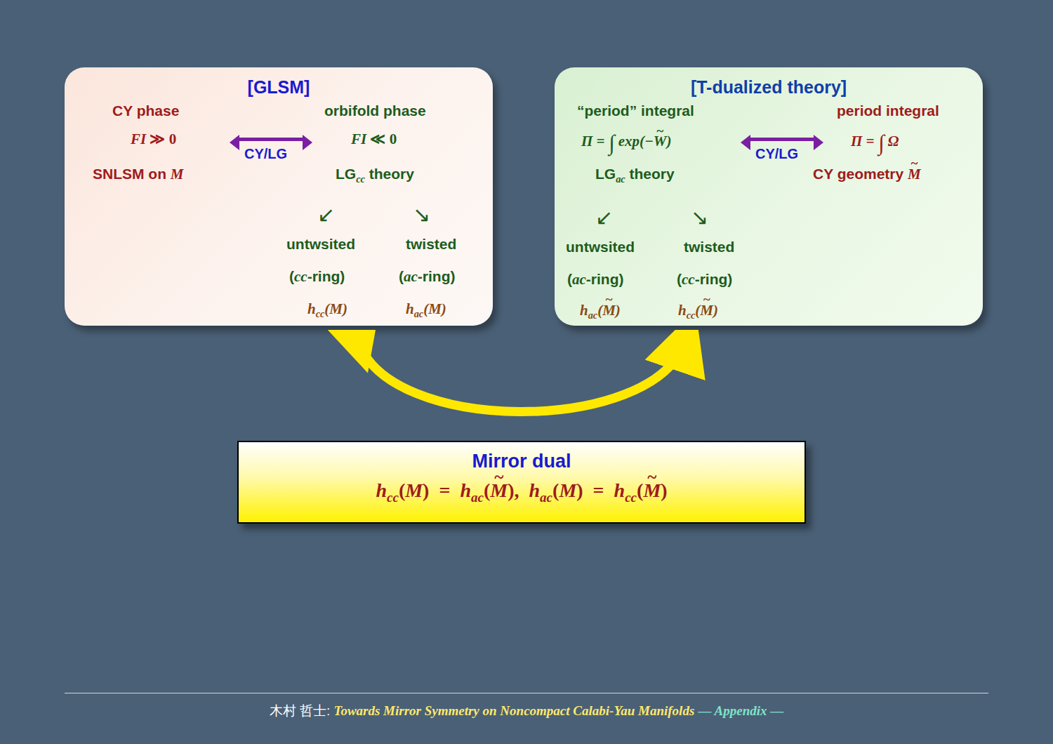[GLSM]
CY phase
FI ≫ 0
SNLSM on M
CY/LG
orbifold phase
FI ≪ 0
LGcc theory
↙
↘
untwsited
twisted
(cc-ring)
(ac-ring)
hcc(M)
hac(M)
[T-dualized theory]
“period” integral
Π = ∫ exp(−~W)
LGac theory
CY/LG
period integral
Π = ∫ Ω
CY geometry ~M
↙
↘
untwsited
twisted
(ac-ring)
(cc-ring)
hac(~M)
hcc(~M)
Mirror dual
hcc(M) = hac(~M), hac(M) = hcc(~M)
木村 哲士: Towards Mirror Symmetry on Noncompact Calabi-Yau Manifolds — Appendix —